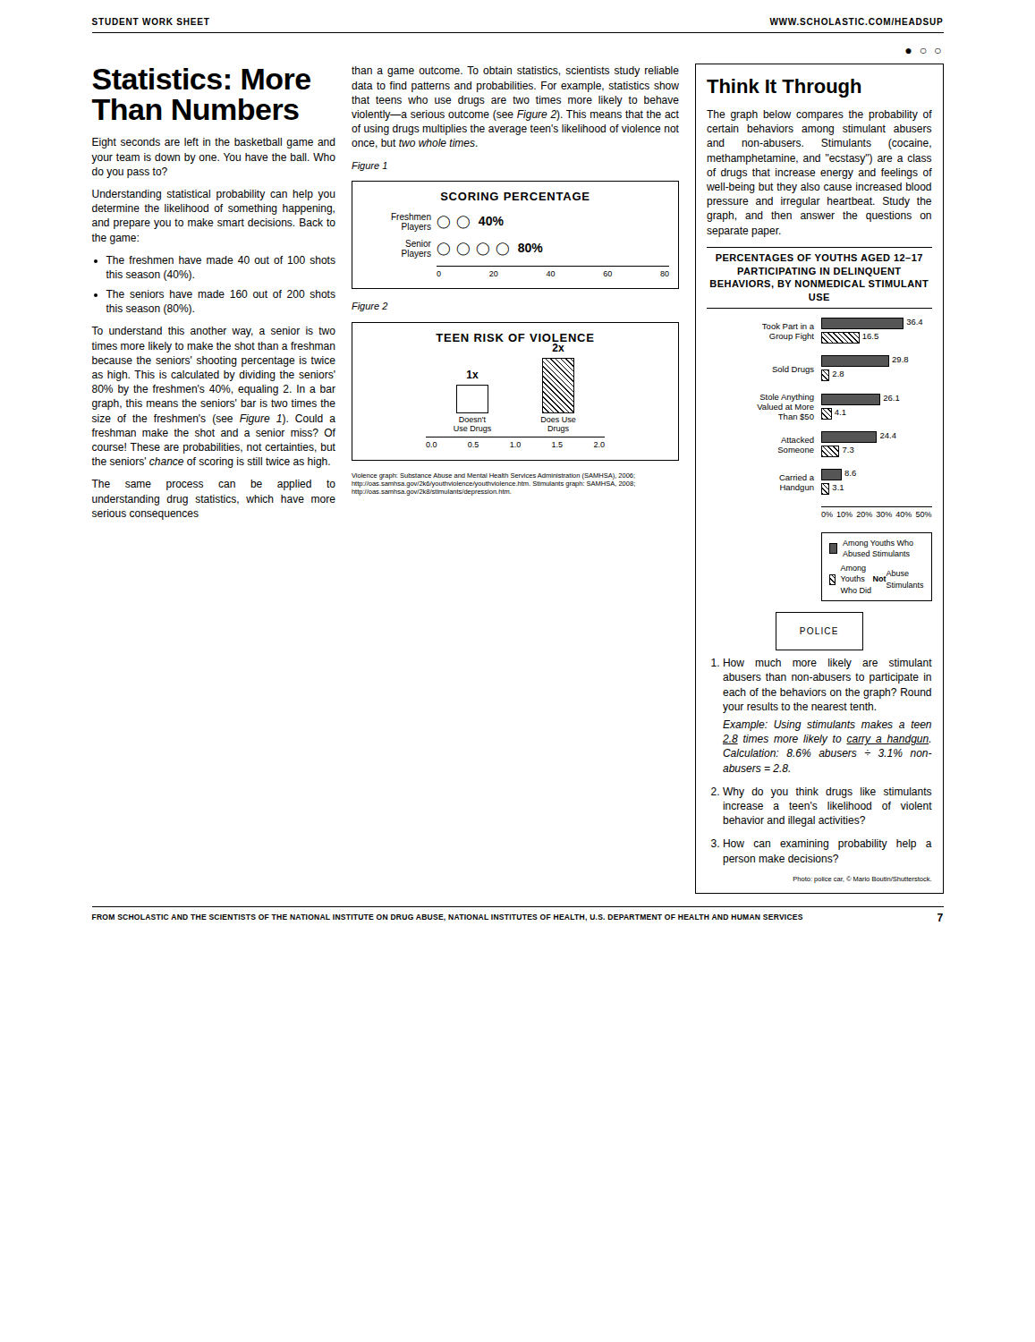Student Work Sheet
www.scholastic.com/headsup
● ○ ○
Statistics: More Than Numbers
Eight seconds are left in the basketball game and your team is down by one. You have the ball. Who do you pass to?
Understanding statistical probability can help you determine the likelihood of something happening, and prepare you to make smart decisions. Back to the game:
The freshmen have made 40 out of 100 shots this season (40%).
The seniors have made 160 out of 200 shots this season (80%).
To understand this another way, a senior is two times more likely to make the shot than a freshman because the seniors' shooting percentage is twice as high. This is calculated by dividing the seniors' 80% by the freshmen's 40%, equaling 2. In a bar graph, this means the seniors' bar is two times the size of the freshmen's (see Figure 1). Could a freshman make the shot and a senior miss? Of course! These are probabilities, not certainties, but the seniors' chance of scoring is still twice as high.
The same process can be applied to understanding drug statistics, which have more serious consequences
than a game outcome. To obtain statistics, scientists study reliable data to find patterns and probabilities. For example, statistics show that teens who use drugs are two times more likely to behave violently—a serious outcome (see Figure 2). This means that the act of using drugs multiplies the average teen's likelihood of violence not once, but two whole times.
Figure 1
Scoring Percentage
Freshmen
Players
◯ ◯
40%
Senior
Players
◯ ◯ ◯ ◯
80%
020406080
Figure 2
Teen Risk of Violence
1x
Doesn't
Use Drugs
2x
Does Use
Drugs
0.00.51.01.52.0
Violence graph: Substance Abuse and Mental Health Services Administration (SAMHSA), 2006; http://oas.samhsa.gov/2k6/youthviolence/youthviolence.htm. Stimulants graph: SAMHSA, 2008; http://oas.samhsa.gov/2k8/stimulants/depression.htm.
Think It Through
The graph below compares the probability of certain behaviors among stimulant abusers and non-abusers. Stimulants (cocaine, methamphetamine, and "ecstasy") are a class of drugs that increase energy and feelings of well-being but they also cause increased blood pressure and irregular heartbeat. Study the graph, and then answer the questions on separate paper.
Percentages of Youths Aged 12–17 Participating in Delinquent Behaviors, by Nonmedical Stimulant Use
Took Part in a
Group Fight
36.4
16.5
Sold Drugs
29.8
2.8
Stole Anything
Valued at More
Than $50
26.1
4.1
Attacked
Someone
24.4
7.3
Carried a
Handgun
8.6
3.1
0% 10% 20% 30% 40% 50%
Among Youths Who Abused Stimulants
Among Youths Who Did Not Abuse Stimulants
POLICE
How much more likely are stimulant abusers than non-abusers to participate in each of the behaviors on the graph? Round your results to the nearest tenth.
Example: Using stimulants makes a teen 2.8 times more likely to carry a handgun. Calculation: 8.6% abusers ÷ 3.1% non-abusers = 2.8.
Why do you think drugs like stimulants increase a teen's likelihood of violent behavior and illegal activities?
How can examining probability help a person make decisions?
Photo: police car, © Mario Boutin/Shutterstock.
From Scholastic and the Scientists of the National Institute on Drug Abuse, National Institutes of Health, U.S. Department of Health and Human Services
7